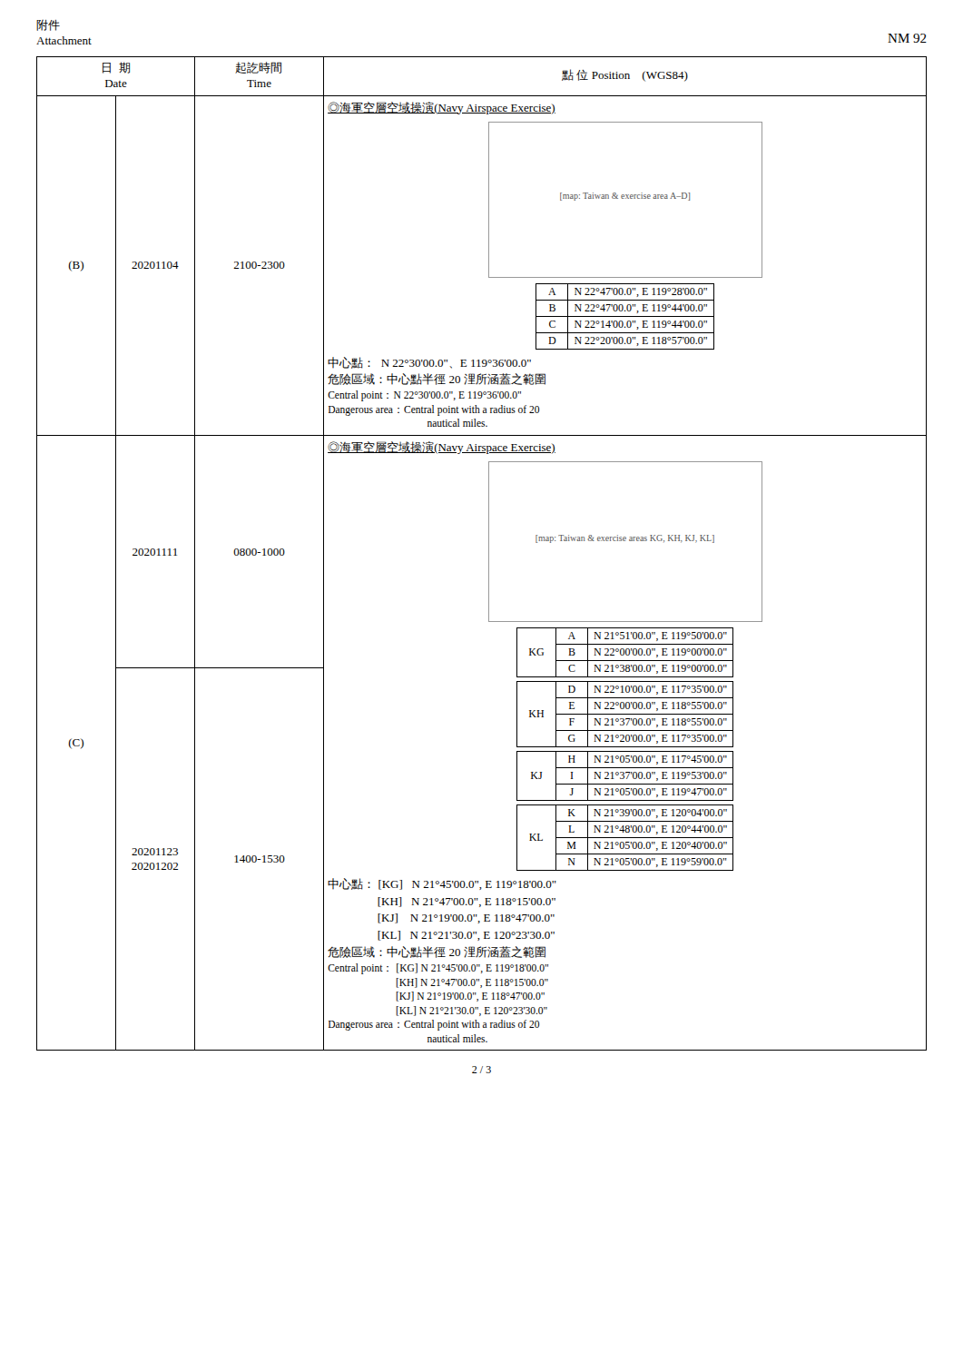附件
Attachment
NM 92
| 日 期 Date | 起訖時間 Time | 點 位 Position (WGS84) |
| --- | --- | --- |
| (B) | 20201104 | 2100-2300 | ◎海軍空層空域操演(Navy Airspace Exercise) [map: Taiwan & exercise area A–D] / A / N 22°47'00.0", E 119°28'00.0" / / B / N 22°47'00.0", E 119°44'00.0" / / C / N 22°14'00.0", E 119°44'00.0" / / D / N 22°20'00.0", E 118°57'00.0" / 中心點： N 22°30'00.0"、E 119°36'00.0" 危險區域：中心點半徑 20 浬所涵蓋之範圍 Central point：N 22°30'00.0", E 119°36'00.0" Dangerous area：Central point with a radius of 20 nautical miles. |
| (C) | 20201111 | 0800-1000 | ◎海軍空層空域操演(Navy Airspace Exercise) [map: Taiwan & exercise areas KG, KH, KJ, KL] / KG / A / N 21°51'00.0", E 119°50'00.0" / / B / N 22°00'00.0", E 119°00'00.0" / / C / N 21°38'00.0", E 119°00'00.0" / / KH / D / N 22°10'00.0", E 117°35'00.0" / / E / N 22°00'00.0", E 118°55'00.0" / / F / N 21°37'00.0", E 118°55'00.0" / / G / N 21°20'00.0", E 117°35'00.0" / / KJ / H / N 21°05'00.0", E 117°45'00.0" / / I / N 21°37'00.0", E 119°53'00.0" / / J / N 21°05'00.0", E 119°47'00.0" / / KL / K / N 21°39'00.0", E 120°04'00.0" / / L / N 21°48'00.0", E 120°44'00.0" / / M / N 21°05'00.0", E 120°40'00.0" / / N / N 21°05'00.0", E 119°59'00.0" / 中心點： [KG] N 21°45'00.0", E 119°18'00.0" [KH] N 21°47'00.0", E 118°15'00.0" [KJ] N 21°19'00.0", E 118°47'00.0" [KL] N 21°21'30.0", E 120°23'30.0" 危險區域：中心點半徑 20 浬所涵蓋之範圍 Central point： [KG] N 21°45'00.0", E 119°18'00.0" [KH] N 21°47'00.0", E 118°15'00.0" [KJ] N 21°19'00.0", E 118°47'00.0" [KL] N 21°21'30.0", E 120°23'30.0" Dangerous area：Central point with a radius of 20 nautical miles. |
| 20201123 20201202 | 1400-1530 |
2 / 3